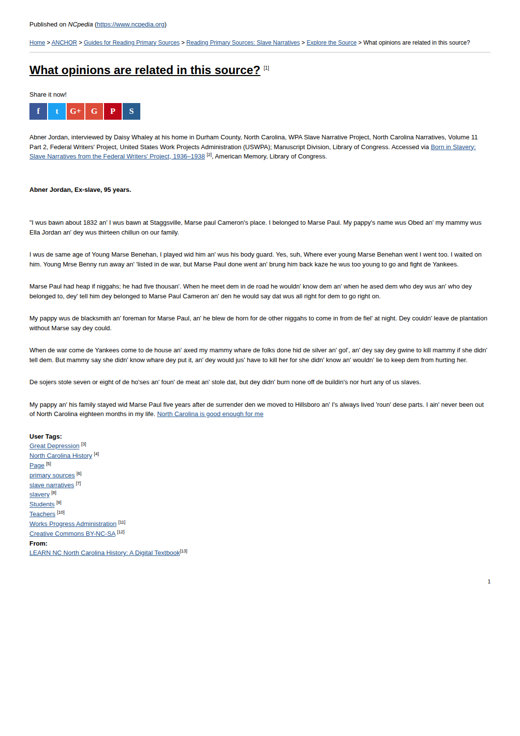Published on NCpedia (https://www.ncpedia.org)
Home > ANCHOR > Guides for Reading Primary Sources > Reading Primary Sources: Slave Narratives > Explore the Source > What opinions are related in this source?
What opinions are related in this source? [1]
Share it now!
ftG+GPS
Abner Jordan, interviewed by Daisy Whaley at his home in Durham County, North Carolina, WPA Slave Narrative Project, North Carolina Narratives, Volume 11 Part 2, Federal Writers' Project, United States Work Projects Administration (USWPA); Manuscript Division, Library of Congress. Accessed via Born in Slavery: Slave Narratives from the Federal Writers' Project, 1936–1938 [2], American Memory, Library of Congress.
Abner Jordan, Ex-slave, 95 years.
"I wus bawn about 1832 an' I wus bawn at Staggsville, Marse paul Cameron's place. I belonged to Marse Paul. My pappy's name wus Obed an' my mammy wus Ella Jordan an' dey wus thirteen chillun on our family.
I wus de same age of Young Marse Benehan, I played wid him an' wus his body guard. Yes, suh, Where ever young Marse Benehan went I went too. I waited on him. Young Mrse Benny run away an' 'listed in de war, but Marse Paul done went an' brung him back kaze he wus too young to go and fight de Yankees.
Marse Paul had heap if niggahs; he had five thousan'. When he meet dem in de road he wouldn' know dem an' when he ased dem who dey wus an' who dey belonged to, dey' tell him dey belonged to Marse Paul Cameron an' den he would say dat wus all right for dem to go right on.
My pappy wus de blacksmith an' foreman for Marse Paul, an' he blew de horn for de other niggahs to come in from de fiel' at night. Dey couldn' leave de plantation without Marse say dey could.
When de war come de Yankees come to de house an' axed my mammy whare de folks done hid de silver an' gol', an' dey say dey gwine to kill mammy if she didn' tell dem. But mammy say she didn' know whare dey put it, an' dey would jus' have to kill her for she didn' know an' wouldn' lie to keep dem from hurting her.
De sojers stole seven or eight of de ho'ses an' foun' de meat an' stole dat, but dey didn' burn none off de buildin's nor hurt any of us slaves.
My pappy an' his family stayed wid Marse Paul five years after de surrender den we moved to Hillsboro an' I's always lived 'roun' dese parts. I ain' never been out of North Carolina eighteen months in my life. North Carolina is good enough for me
User Tags:
Great Depression [3]
North Carolina History [4]
Page [5]
primary sources [6]
slave narratives [7]
slavery [8]
Students [9]
Teachers [10]
Works Progress Administration [11]
Creative Commons BY-NC-SA [12]
From:
LEARN NC North Carolina History: A Digital Textbook[13]
1